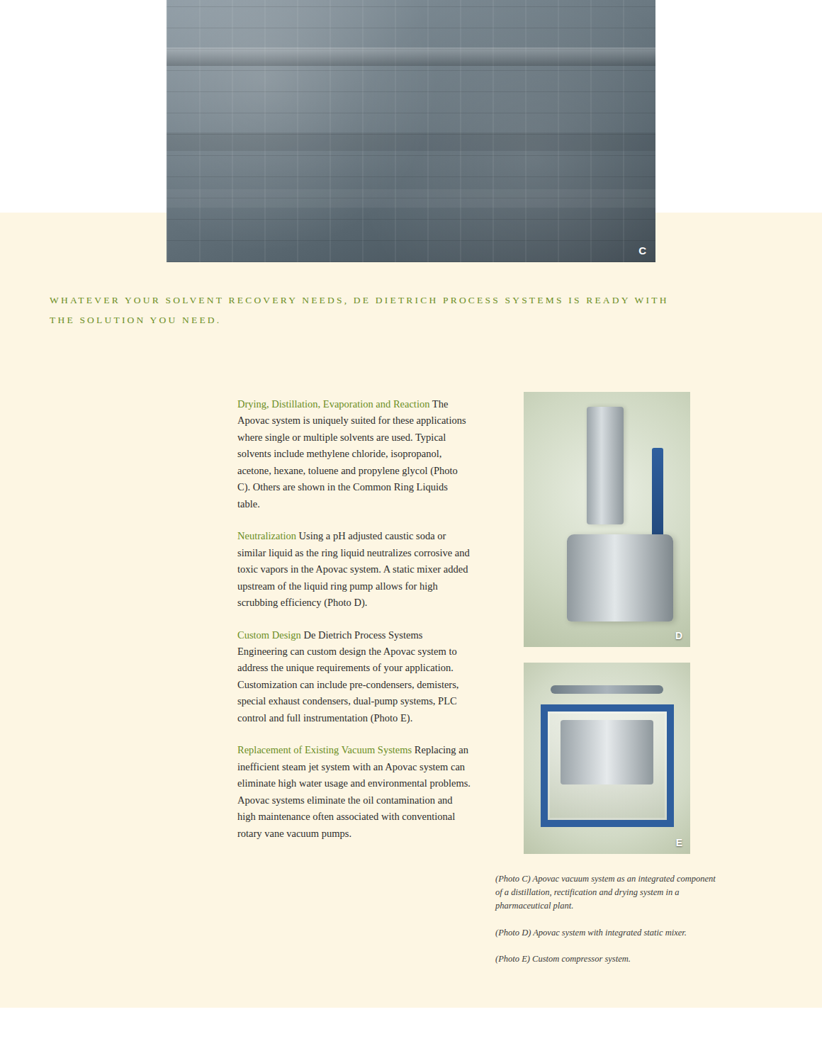C
Whatever your solvent recovery needs, De Dietrich Process Systems is ready with the solution you need.
Drying, Distillation, Evaporation and Reaction
The Apovac system is uniquely suited for these applications where single or multiple solvents are used. Typical solvents include methylene chloride, isopropanol, acetone, hexane, toluene and propylene glycol (Photo C). Others are shown in the Common Ring Liquids table.
Neutralization
Using a pH adjusted caustic soda or similar liquid as the ring liquid neutralizes corrosive and toxic vapors in the Apovac system. A static mixer added upstream of the liquid ring pump allows for high scrubbing efficiency (Photo D).
Custom Design
De Dietrich Process Systems Engineering can custom design the Apovac system to address the unique requirements of your application. Customization can include pre-condensers, demisters, special exhaust condensers, dual-pump systems, PLC control and full instrumentation (Photo E).
Replacement of Existing Vacuum Systems
Replacing an inefficient steam jet system with an Apovac system can eliminate high water usage and environmental problems. Apovac systems eliminate the oil contamination and high maintenance often associated with conventional rotary vane vacuum pumps.
D
E
(Photo C) Apovac vacuum system as an integrated component of a distillation, rectification and drying system in a pharmaceutical plant.
(Photo D) Apovac system with integrated static mixer.
(Photo E) Custom compressor system.